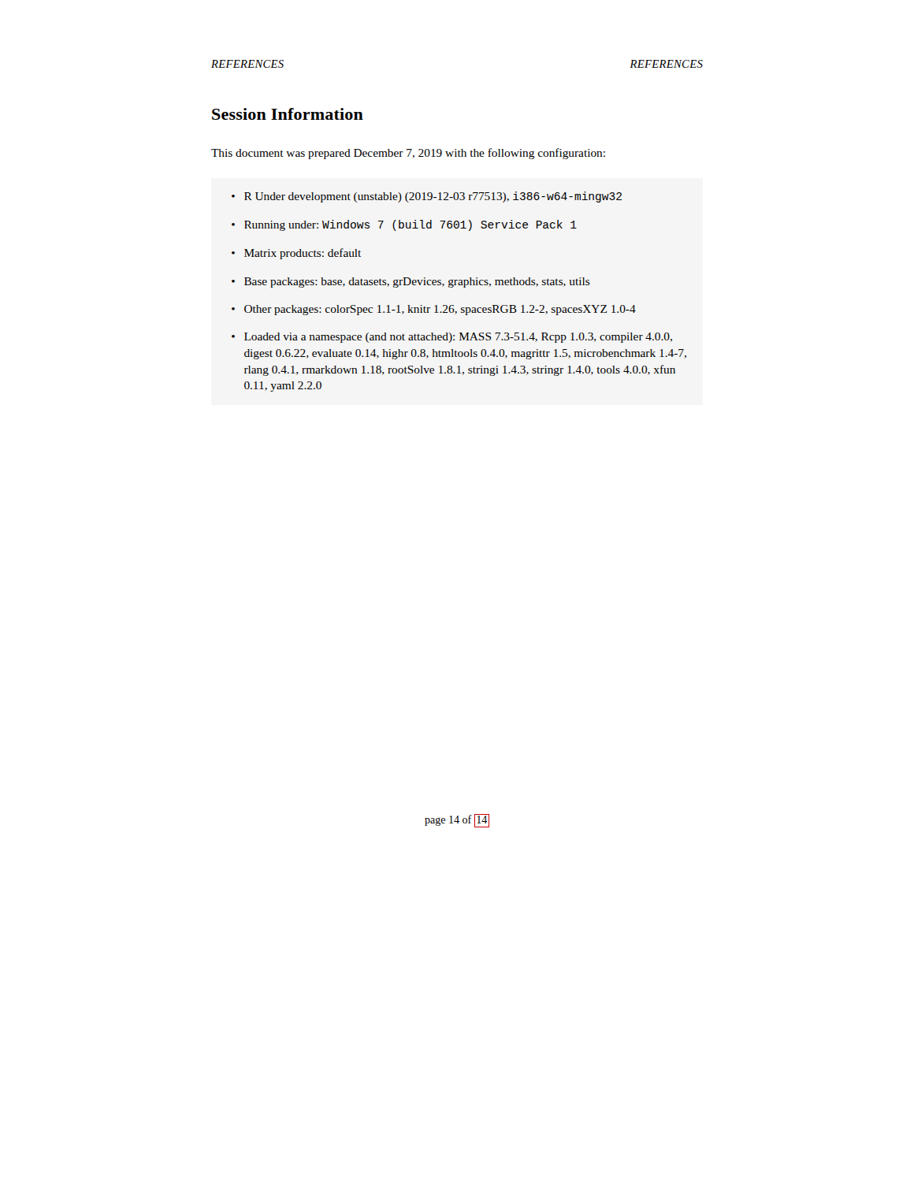REFERENCES REFERENCES
Session Information
This document was prepared December 7, 2019 with the following configuration:
R Under development (unstable) (2019-12-03 r77513), i386-w64-mingw32
Running under: Windows 7 (build 7601) Service Pack 1
Matrix products: default
Base packages: base, datasets, grDevices, graphics, methods, stats, utils
Other packages: colorSpec 1.1-1, knitr 1.26, spacesRGB 1.2-2, spacesXYZ 1.0-4
Loaded via a namespace (and not attached): MASS 7.3-51.4, Rcpp 1.0.3, compiler 4.0.0, digest 0.6.22, evaluate 0.14, highr 0.8, htmltools 0.4.0, magrittr 1.5, microbenchmark 1.4-7, rlang 0.4.1, rmarkdown 1.18, rootSolve 1.8.1, stringi 1.4.3, stringr 1.4.0, tools 4.0.0, xfun 0.11, yaml 2.2.0
page 14 of 14